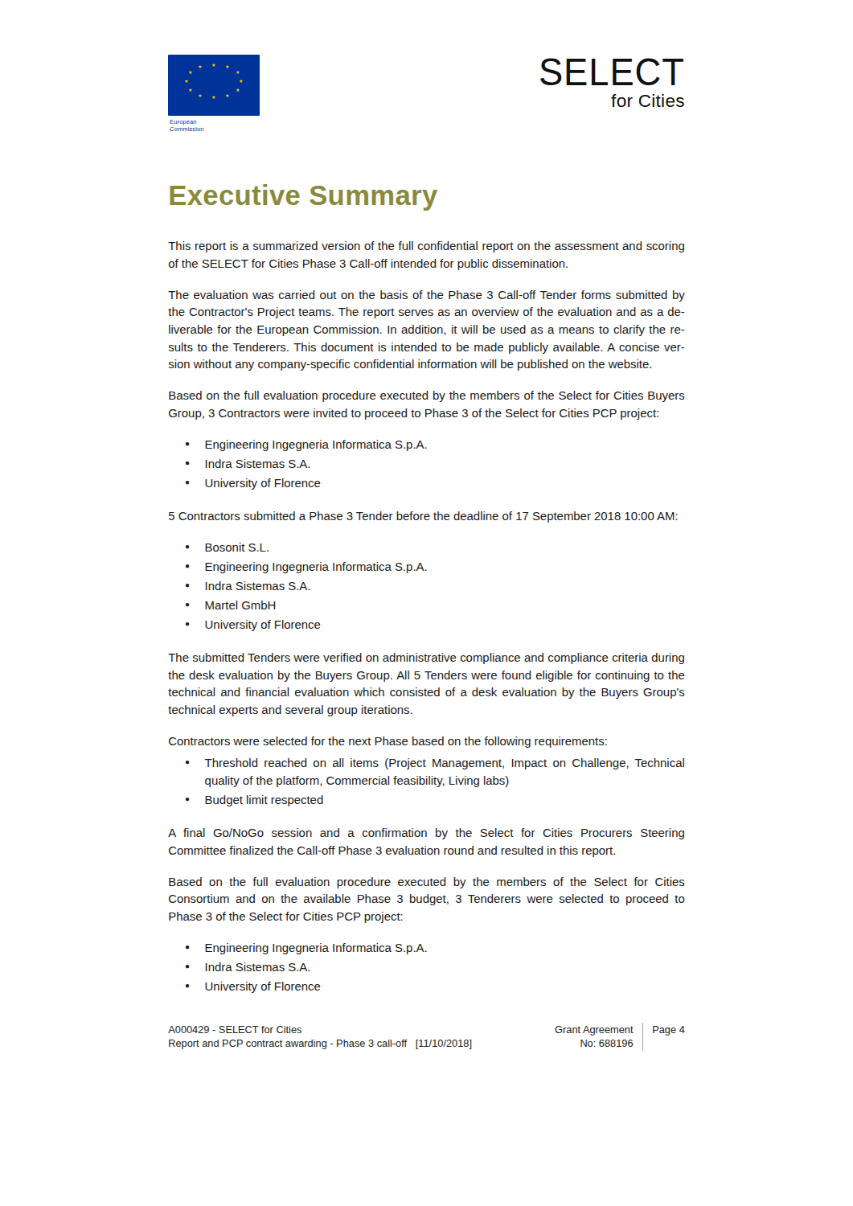★ ★ ★ ★ ★ ★ ★ ★ ★ ★ ★ ★
European
Commission
SELECT for Cities
Executive Summary
This report is a summarized version of the full confidential report on the assessment and scoring of the SELECT for Cities Phase 3 Call-off intended for public dissemination.
The evaluation was carried out on the basis of the Phase 3 Call-off Tender forms submitted by the Contractor's Project teams. The report serves as an overview of the evaluation and as a deliverable for the European Commission. In addition, it will be used as a means to clarify the results to the Tenderers. This document is intended to be made publicly available. A concise version without any company-specific confidential information will be published on the website.
Based on the full evaluation procedure executed by the members of the Select for Cities Buyers Group, 3 Contractors were invited to proceed to Phase 3 of the Select for Cities PCP project:
Engineering Ingegneria Informatica S.p.A.
Indra Sistemas S.A.
University of Florence
5 Contractors submitted a Phase 3 Tender before the deadline of 17 September 2018 10:00 AM:
Bosonit S.L.
Engineering Ingegneria Informatica S.p.A.
Indra Sistemas S.A.
Martel GmbH
University of Florence
The submitted Tenders were verified on administrative compliance and compliance criteria during the desk evaluation by the Buyers Group. All 5 Tenders were found eligible for continuing to the technical and financial evaluation which consisted of a desk evaluation by the Buyers Group's technical experts and several group iterations.
Contractors were selected for the next Phase based on the following requirements:
Threshold reached on all items (Project Management, Impact on Challenge, Technical quality of the platform, Commercial feasibility, Living labs)
Budget limit respected
A final Go/NoGo session and a confirmation by the Select for Cities Procurers Steering Committee finalized the Call-off Phase 3 evaluation round and resulted in this report.
Based on the full evaluation procedure executed by the members of the Select for Cities Consortium and on the available Phase 3 budget, 3 Tenderers were selected to proceed to Phase 3 of the Select for Cities PCP project:
Engineering Ingegneria Informatica S.p.A.
Indra Sistemas S.A.
University of Florence
A000429 - SELECT for Cities
Report and PCP contract awarding - Phase 3 call-off [11/10/2018]
Grant Agreement
No: 688196
Page 4